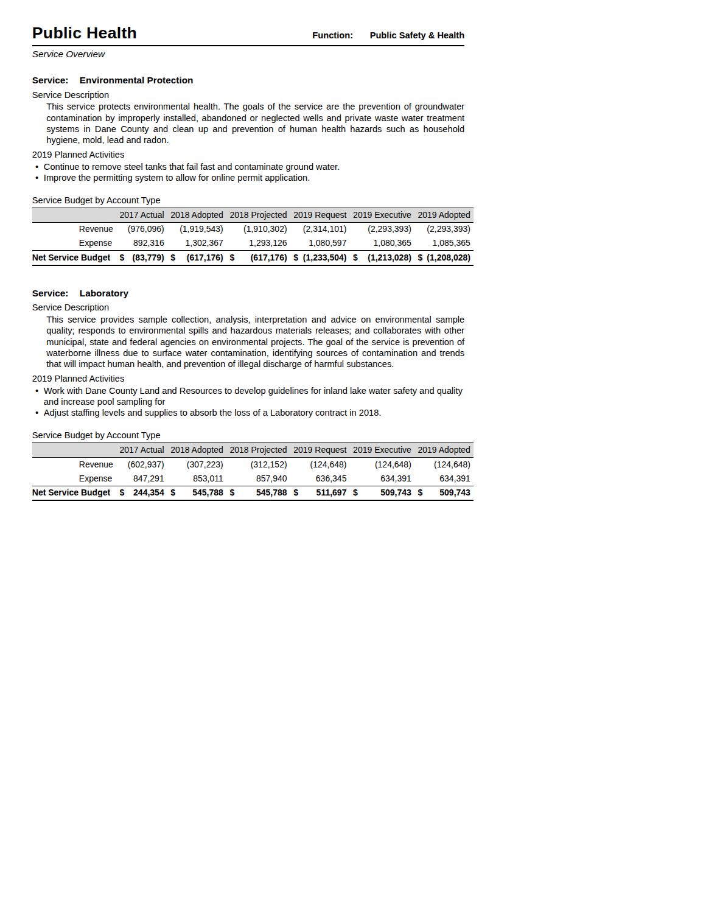Public Health
Function: Public Safety & Health
Service Overview
Service: Environmental Protection
Service Description
This service protects environmental health. The goals of the service are the prevention of groundwater contamination by improperly installed, abandoned or neglected wells and private waste water treatment systems in Dane County and clean up and prevention of human health hazards such as household hygiene, mold, lead and radon.
2019 Planned Activities
Continue to remove steel tanks that fail fast and contaminate ground water.
Improve the permitting system to allow for online permit application.
Service Budget by Account Type
| | 2017 Actual | 2018 Adopted | 2018 Projected | 2019 Request | 2019 Executive | 2019 Adopted |
| --- | --- | --- | --- | --- | --- | --- |
| Revenue | (976,096) | (1,919,543) | (1,910,302) | (2,314,101) | (2,293,393) | (2,293,393) |
| Expense | 892,316 | 1,302,367 | 1,293,126 | 1,080,597 | 1,080,365 | 1,085,365 |
| Net Service Budget | $ (83,779) | $ (617,176) | $ (617,176) | $ (1,233,504) | $ (1,213,028) | $ (1,208,028) |
Service: Laboratory
Service Description
This service provides sample collection, analysis, interpretation and advice on environmental sample quality; responds to environmental spills and hazardous materials releases; and collaborates with other municipal, state and federal agencies on environmental projects. The goal of the service is prevention of waterborne illness due to surface water contamination, identifying sources of contamination and trends that will impact human health, and prevention of illegal discharge of harmful substances.
2019 Planned Activities
Work with Dane County Land and Resources to develop guidelines for inland lake water safety and quality and increase pool sampling for
Adjust staffing levels and supplies to absorb the loss of a Laboratory contract in 2018.
Service Budget by Account Type
| | 2017 Actual | 2018 Adopted | 2018 Projected | 2019 Request | 2019 Executive | 2019 Adopted |
| --- | --- | --- | --- | --- | --- | --- |
| Revenue | (602,937) | (307,223) | (312,152) | (124,648) | (124,648) | (124,648) |
| Expense | 847,291 | 853,011 | 857,940 | 636,345 | 634,391 | 634,391 |
| Net Service Budget | $ 244,354 | $ 545,788 | $ 545,788 | $ 511,697 | $ 509,743 | $ 509,743 |